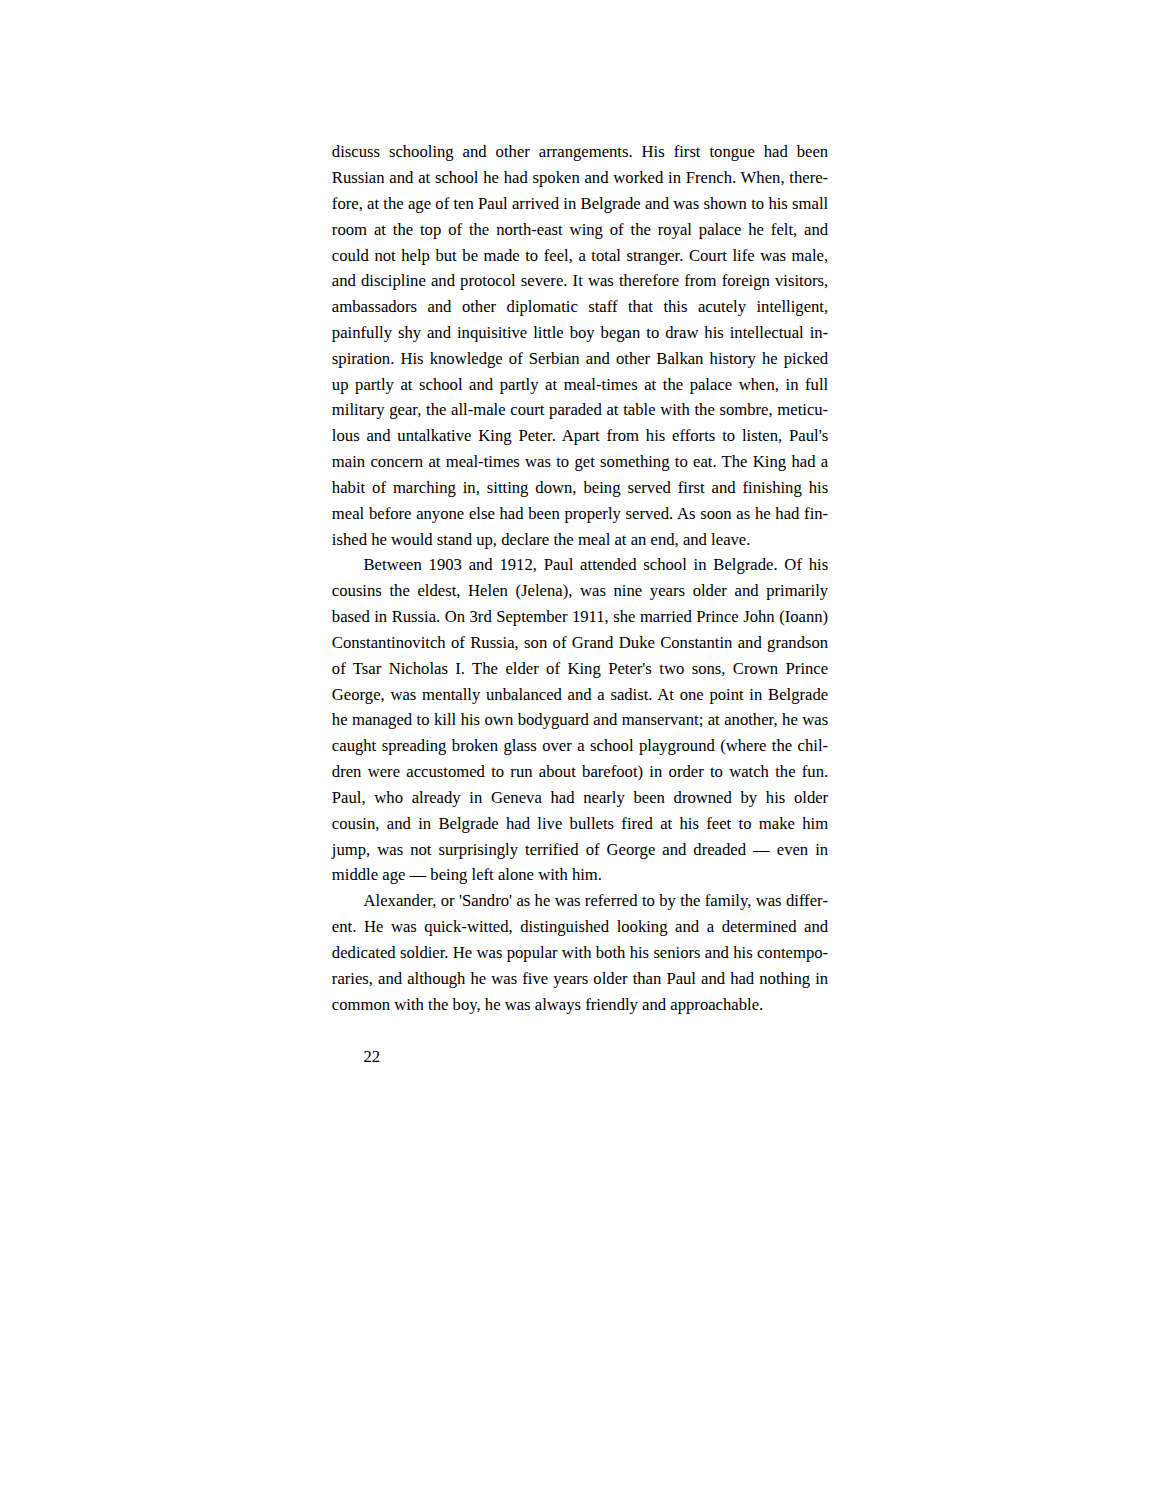discuss schooling and other arrangements. His first tongue had been Russian and at school he had spoken and worked in French. When, therefore, at the age of ten Paul arrived in Belgrade and was shown to his small room at the top of the north-east wing of the royal palace he felt, and could not help but be made to feel, a total stranger. Court life was male, and discipline and protocol severe. It was therefore from foreign visitors, ambassadors and other diplomatic staff that this acutely intelligent, painfully shy and inquisitive little boy began to draw his intellectual inspiration. His knowledge of Serbian and other Balkan history he picked up partly at school and partly at meal-times at the palace when, in full military gear, the all-male court paraded at table with the sombre, meticulous and untalkative King Peter. Apart from his efforts to listen, Paul's main concern at meal-times was to get something to eat. The King had a habit of marching in, sitting down, being served first and finishing his meal before anyone else had been properly served. As soon as he had finished he would stand up, declare the meal at an end, and leave.
Between 1903 and 1912, Paul attended school in Belgrade. Of his cousins the eldest, Helen (Jelena), was nine years older and primarily based in Russia. On 3rd September 1911, she married Prince John (Ioann) Constantinovitch of Russia, son of Grand Duke Constantin and grandson of Tsar Nicholas I. The elder of King Peter's two sons, Crown Prince George, was mentally unbalanced and a sadist. At one point in Belgrade he managed to kill his own bodyguard and manservant; at another, he was caught spreading broken glass over a school playground (where the children were accustomed to run about barefoot) in order to watch the fun. Paul, who already in Geneva had nearly been drowned by his older cousin, and in Belgrade had live bullets fired at his feet to make him jump, was not surprisingly terrified of George and dreaded — even in middle age — being left alone with him.
Alexander, or 'Sandro' as he was referred to by the family, was different. He was quick-witted, distinguished looking and a determined and dedicated soldier. He was popular with both his seniors and his contemporaries, and although he was five years older than Paul and had nothing in common with the boy, he was always friendly and approachable.
22